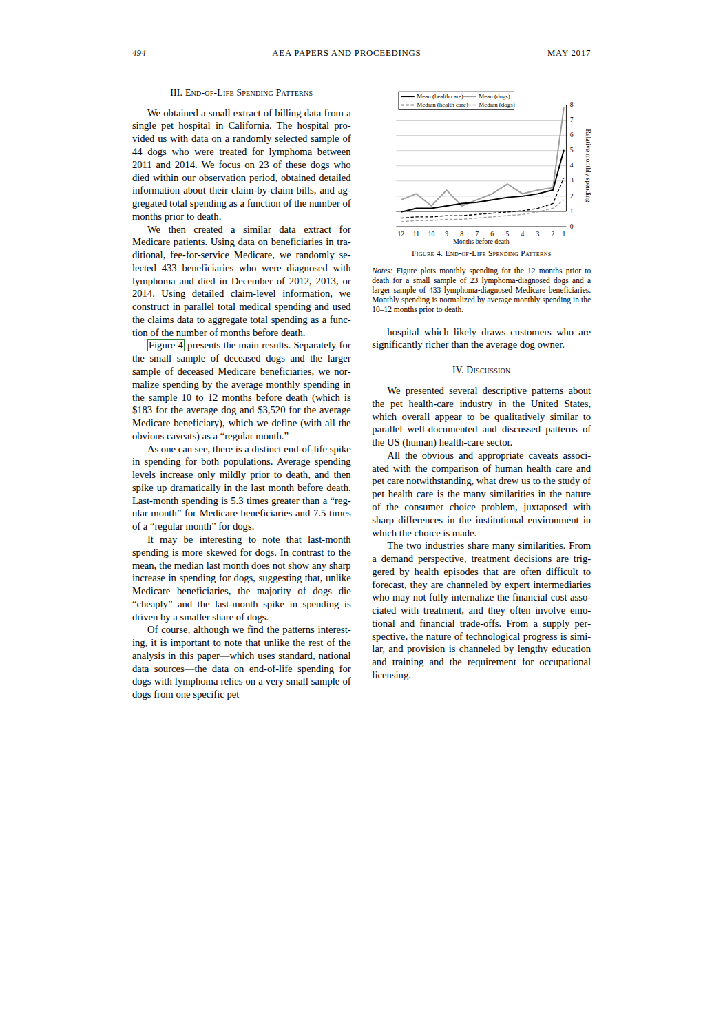494
AEA PAPERS AND PROCEEDINGS
MAY 2017
III. End-of-Life Spending Patterns
We obtained a small extract of billing data from a single pet hospital in California. The hospital provided us with data on a randomly selected sample of 44 dogs who were treated for lymphoma between 2011 and 2014. We focus on 23 of these dogs who died within our observation period, obtained detailed information about their claim-by-claim bills, and aggregated total spending as a function of the number of months prior to death.
We then created a similar data extract for Medicare patients. Using data on beneficiaries in traditional, fee-for-service Medicare, we randomly selected 433 beneficiaries who were diagnosed with lymphoma and died in December of 2012, 2013, or 2014. Using detailed claim-level information, we construct in parallel total medical spending and used the claims data to aggregate total spending as a function of the number of months before death.
Figure 4 presents the main results. Separately for the small sample of deceased dogs and the larger sample of deceased Medicare beneficiaries, we normalize spending by the average monthly spending in the sample 10 to 12 months before death (which is $183 for the average dog and $3,520 for the average Medicare beneficiary), which we define (with all the obvious caveats) as a “regular month.”
As one can see, there is a distinct end-of-life spike in spending for both populations. Average spending levels increase only mildly prior to death, and then spike up dramatically in the last month before death. Last-month spending is 5.3 times greater than a “regular month” for Medicare beneficiaries and 7.5 times of a “regular month” for dogs.
It may be interesting to note that last-month spending is more skewed for dogs. In contrast to the mean, the median last month does not show any sharp increase in spending for dogs, suggesting that, unlike Medicare beneficiaries, the majority of dogs die “cheaply” and the last-month spike in spending is driven by a smaller share of dogs.
Of course, although we find the patterns interesting, it is important to note that unlike the rest of the analysis in this paper—which uses standard, national data sources—the data on end-of-life spending for dogs with lymphoma relies on a very small sample of dogs from one specific pet
8 7 6 5 4 3 2 1 0 12 11 10 9 8 7 6 5 4 3 2 1 Months before death Relative monthly spending Mean (health care) Mean (dogs) Median (health care) Median (dogs)
Figure 4. End-of-Life Spending Patterns
Notes: Figure plots monthly spending for the 12 months prior to death for a small sample of 23 lymphoma-diagnosed dogs and a larger sample of 433 lymphoma-diagnosed Medicare beneficiaries. Monthly spending is normalized by average monthly spending in the 10–12 months prior to death.
hospital which likely draws customers who are significantly richer than the average dog owner.
IV. Discussion
We presented several descriptive patterns about the pet health-care industry in the United States, which overall appear to be qualitatively similar to parallel well-documented and discussed patterns of the US (human) health-care sector.
All the obvious and appropriate caveats associated with the comparison of human health care and pet care notwithstanding, what drew us to the study of pet health care is the many similarities in the nature of the consumer choice problem, juxtaposed with sharp differences in the institutional environment in which the choice is made.
The two industries share many similarities. From a demand perspective, treatment decisions are triggered by health episodes that are often difficult to forecast, they are channeled by expert intermediaries who may not fully internalize the financial cost associated with treatment, and they often involve emotional and financial trade-offs. From a supply perspective, the nature of technological progress is similar, and provision is channeled by lengthy education and training and the requirement for occupational licensing.